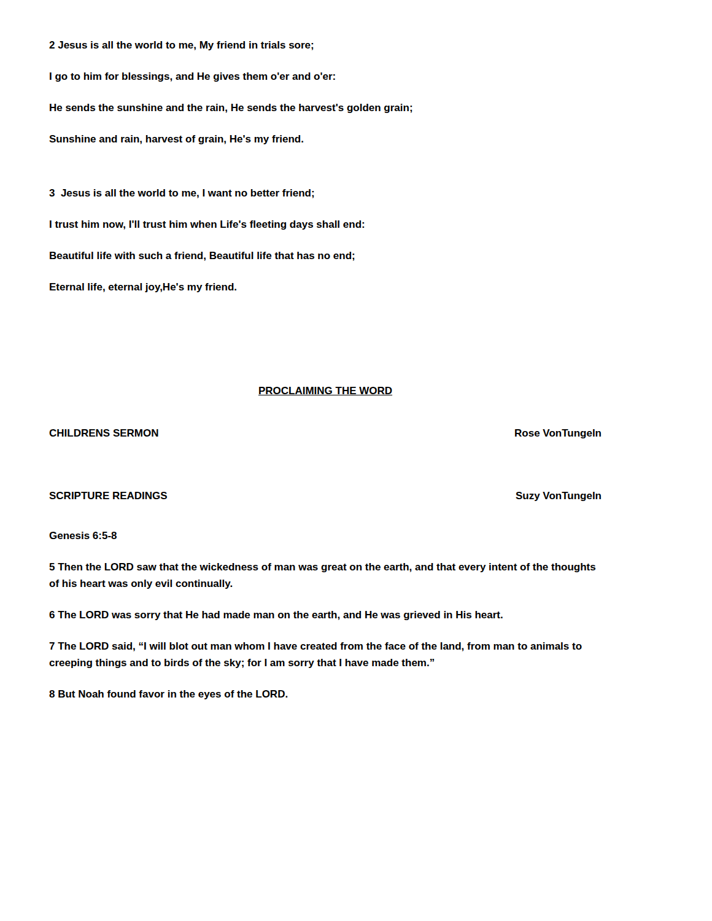2 Jesus is all the world to me, My friend in trials sore;
I go to him for blessings, and He gives them o'er and o'er:
He sends the sunshine and the rain, He sends the harvest's golden grain;
Sunshine and rain, harvest of grain, He's my friend.
3 Jesus is all the world to me, I want no better friend;
I trust him now, I'll trust him when Life's fleeting days shall end:
Beautiful life with such a friend, Beautiful life that has no end;
Eternal life, eternal joy,He's my friend.
PROCLAIMING THE WORD
CHILDRENS SERMON Rose VonTungeln
SCRIPTURE READINGS Suzy VonTungeln
Genesis 6:5-8
5 Then the LORD saw that the wickedness of man was great on the earth, and that every intent of the thoughts of his heart was only evil continually.
6 The LORD was sorry that He had made man on the earth, and He was grieved in His heart.
7 The LORD said, “I will blot out man whom I have created from the face of the land, from man to animals to creeping things and to birds of the sky; for I am sorry that I have made them.”
8 But Noah found favor in the eyes of the LORD.